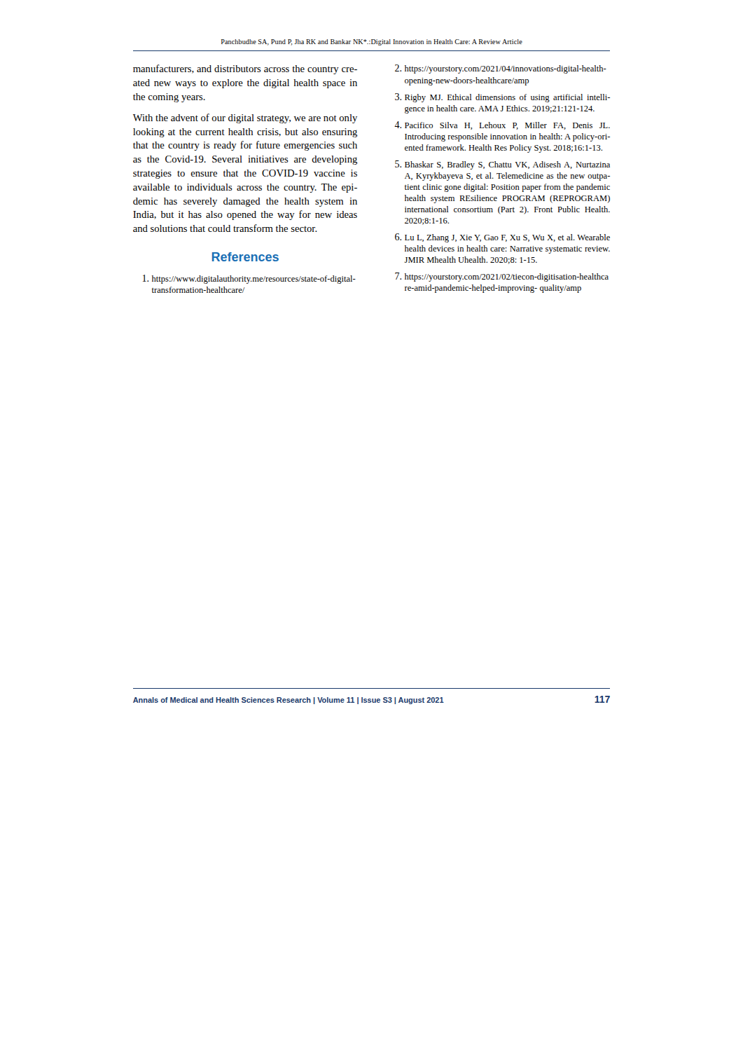Panchbudhe SA, Pund P, Jha RK and Bankar NK*.:Digital Innovation in Health Care: A Review Article
manufacturers, and distributors across the country created new ways to explore the digital health space in the coming years.
With the advent of our digital strategy, we are not only looking at the current health crisis, but also ensuring that the country is ready for future emergencies such as the Covid-19. Several initiatives are developing strategies to ensure that the COVID-19 vaccine is available to individuals across the country. The epidemic has severely damaged the health system in India, but it has also opened the way for new ideas and solutions that could transform the sector.
References
https://www.digitalauthority.me/resources/state-of-digital-transformation-healthcare/
https://yourstory.com/2021/04/innovations-digital-health-opening-new-doors-healthcare/amp
Rigby MJ. Ethical dimensions of using artificial intelligence in health care. AMA J Ethics. 2019;21:121-124.
Pacifico Silva H, Lehoux P, Miller FA, Denis JL. Introducing responsible innovation in health: A policy-oriented framework. Health Res Policy Syst. 2018;16:1-13.
Bhaskar S, Bradley S, Chattu VK, Adisesh A, Nurtazina A, Kyrykbayeva S, et al. Telemedicine as the new outpatient clinic gone digital: Position paper from the pandemic health system REsilience PROGRAM (REPROGRAM) international consortium (Part 2). Front Public Health. 2020;8:1-16.
Lu L, Zhang J, Xie Y, Gao F, Xu S, Wu X, et al. Wearable health devices in health care: Narrative systematic review. JMIR Mhealth Uhealth. 2020;8: 1-15.
https://yourstory.com/2021/02/tiecon-digitisation-healthcare-amid-pandemic-helped-improving- quality/amp
Annals of Medical and Health Sciences Research | Volume 11 | Issue S3 | August 2021
117